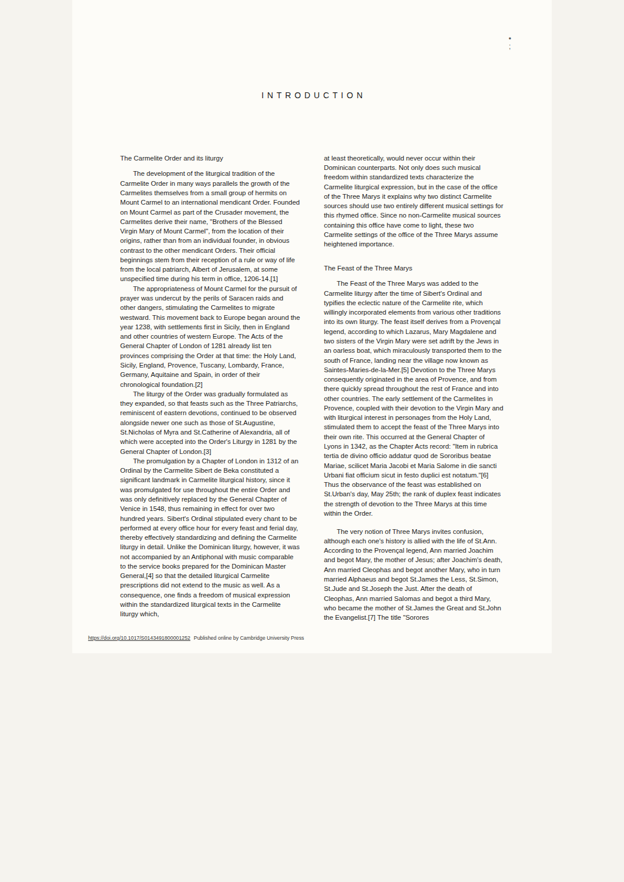• ;
INTRODUCTION
The Carmelite Order and its liturgy
The development of the liturgical tradition of the Carmelite Order in many ways parallels the growth of the Carmelites themselves from a small group of hermits on Mount Carmel to an international mendicant Order. Founded on Mount Carmel as part of the Crusader movement, the Carmelites derive their name, "Brothers of the Blessed Virgin Mary of Mount Carmel", from the location of their origins, rather than from an individual founder, in obvious contrast to the other mendicant Orders. Their official beginnings stem from their reception of a rule or way of life from the local patriarch, Albert of Jerusalem, at some unspecified time during his term in office, 1206-14.[1]
The appropriateness of Mount Carmel for the pursuit of prayer was undercut by the perils of Saracen raids and other dangers, stimulating the Carmelites to migrate westward. This movement back to Europe began around the year 1238, with settlements first in Sicily, then in England and other countries of western Europe. The Acts of the General Chapter of London of 1281 already list ten provinces comprising the Order at that time: the Holy Land, Sicily, England, Provence, Tuscany, Lombardy, France, Germany, Aquitaine and Spain, in order of their chronological foundation.[2]
The liturgy of the Order was gradually formulated as they expanded, so that feasts such as the Three Patriarchs, reminiscent of eastern devotions, continued to be observed alongside newer one such as those of St.Augustine, St.Nicholas of Myra and St.Catherine of Alexandria, all of which were accepted into the Order's Liturgy in 1281 by the General Chapter of London.[3]
The promulgation by a Chapter of London in 1312 of an Ordinal by the Carmelite Sibert de Beka constituted a significant landmark in Carmelite liturgical history, since it was promulgated for use throughout the entire Order and was only definitively replaced by the General Chapter of Venice in 1548, thus remaining in effect for over two hundred years. Sibert's Ordinal stipulated every chant to be performed at every office hour for every feast and ferial day, thereby effectively standardizing and defining the Carmelite liturgy in detail. Unlike the Dominican liturgy, however, it was not accompanied by an Antiphonal with music comparable to the service books prepared for the Dominican Master General,[4] so that the detailed liturgical Carmelite prescriptions did not extend to the music as well. As a consequence, one finds a freedom of musical expression within the standardized liturgical texts in the Carmelite liturgy which,
at least theoretically, would never occur within their Dominican counterparts. Not only does such musical freedom within standardized texts characterize the Carmelite liturgical expression, but in the case of the office of the Three Marys it explains why two distinct Carmelite sources should use two entirely different musical settings for this rhymed office. Since no non-Carmelite musical sources containing this office have come to light, these two Carmelite settings of the office of the Three Marys assume heightened importance.
The Feast of the Three Marys
The Feast of the Three Marys was added to the Carmelite liturgy after the time of Sibert's Ordinal and typifies the eclectic nature of the Carmelite rite, which willingly incorporated elements from various other traditions into its own liturgy. The feast itself derives from a Provençal legend, according to which Lazarus, Mary Magdalene and two sisters of the Virgin Mary were set adrift by the Jews in an oarless boat, which miraculously transported them to the south of France, landing near the village now known as Saintes-Maries-de-la-Mer.[5] Devotion to the Three Marys consequently originated in the area of Provence, and from there quickly spread throughout the rest of France and into other countries. The early settlement of the Carmelites in Provence, coupled with their devotion to the Virgin Mary and with liturgical interest in personages from the Holy Land, stimulated them to accept the feast of the Three Marys into their own rite. This occurred at the General Chapter of Lyons in 1342, as the Chapter Acts record: "Item in rubrica tertia de divino officio addatur quod de Sororibus beatae Mariae, scilicet Maria Jacobi et Maria Salome in die sancti Urbani fiat officium sicut in festo duplici est notatum."[6] Thus the observance of the feast was established on St.Urban's day, May 25th; the rank of duplex feast indicates the strength of devotion to the Three Marys at this time within the Order.
The very notion of Three Marys invites confusion, although each one's history is allied with the life of St.Ann. According to the Provençal legend, Ann married Joachim and begot Mary, the mother of Jesus; after Joachim's death, Ann married Cleophas and begot another Mary, who in turn married Alphaeus and begot St.James the Less, St.Simon, St.Jude and St.Joseph the Just. After the death of Cleophas, Ann married Salomas and begot a third Mary, who became the mother of St.James the Great and St.John the Evangelist.[7] The title "Sorores
https://doi.org/10.1017/S0143491800001252 Published online by Cambridge University Press